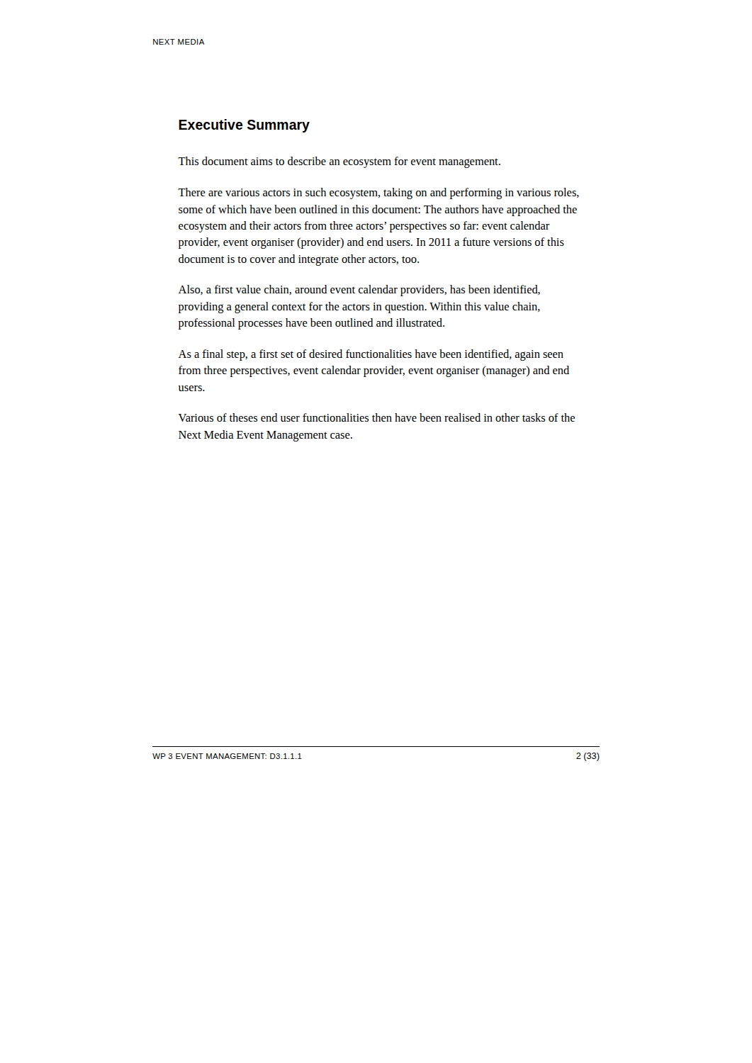NEXT MEDIA
Executive Summary
This document aims to describe an ecosystem for event management.
There are various actors in such ecosystem, taking on and performing in various roles, some of which have been outlined in this document: The authors have approached the ecosystem and their actors from three actors’ perspectives so far: event calendar provider, event organiser (provider) and end users. In 2011 a future versions of this document is to cover and integrate other actors, too.
Also, a first value chain, around event calendar providers, has been identified, providing a general context for the actors in question. Within this value chain, professional processes have been outlined and illustrated.
As a final step, a first set of desired functionalities have been identified, again seen from three perspectives, event calendar provider, event organiser (manager) and end users.
Various of theses end user functionalities then have been realised in other tasks of the Next Media Event Management case.
WP 3 EVENT MANAGEMENT: D3.1.1.1 2 (33)